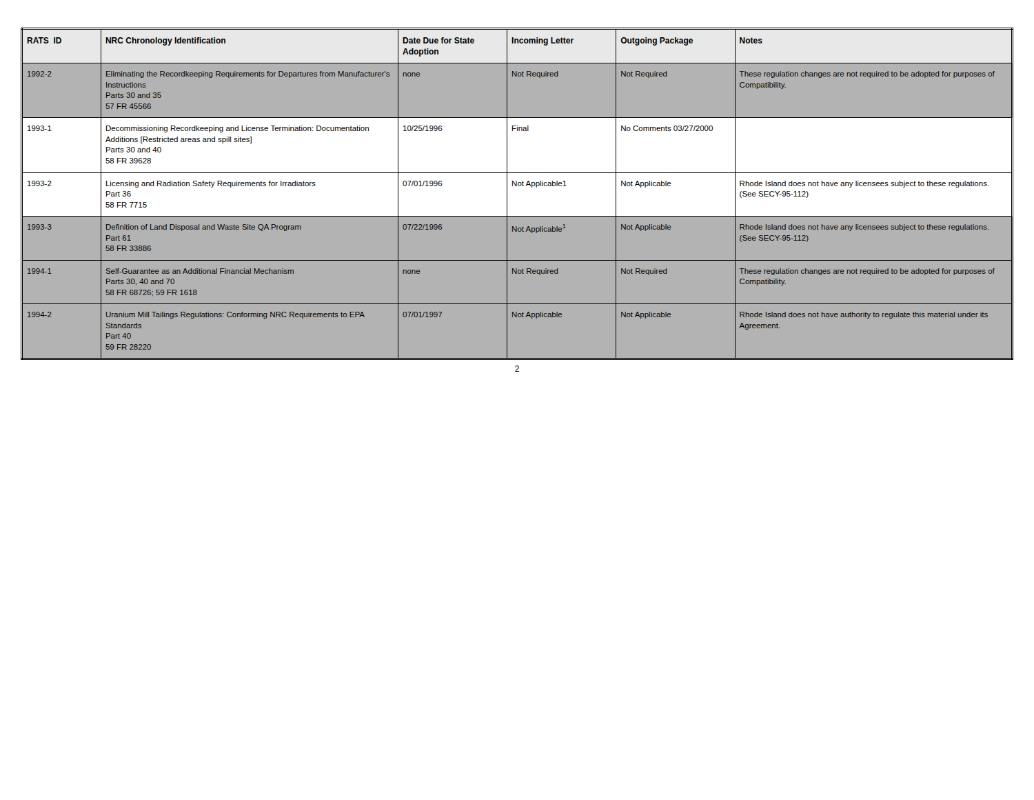| RATS ID | NRC Chronology Identification | Date Due for State Adoption | Incoming Letter | Outgoing Package | Notes |
| --- | --- | --- | --- | --- | --- |
| 1992-2 | Eliminating the Recordkeeping Requirements for Departures from Manufacturer's Instructions Parts 30 and 35 57 FR 45566 | none | Not Required | Not Required | These regulation changes are not required to be adopted for purposes of Compatibility. |
| 1993-1 | Decommissioning Recordkeeping and License Termination: Documentation Additions [Restricted areas and spill sites] Parts 30 and 40 58 FR 39628 | 10/25/1996 | Final | No Comments 03/27/2000 | |
| 1993-2 | Licensing and Radiation Safety Requirements for Irradiators Part 36 58 FR 7715 | 07/01/1996 | Not Applicable1 | Not Applicable | Rhode Island does not have any licensees subject to these regulations. (See SECY-95-112) |
| 1993-3 | Definition of Land Disposal and Waste Site QA Program Part 61 58 FR 33886 | 07/22/1996 | Not Applicable 1 | Not Applicable | Rhode Island does not have any licensees subject to these regulations. (See SECY-95-112) |
| 1994-1 | Self-Guarantee as an Additional Financial Mechanism Parts 30, 40 and 70 58 FR 68726; 59 FR 1618 | none | Not Required | Not Required | These regulation changes are not required to be adopted for purposes of Compatibility. |
| 1994-2 | Uranium Mill Tailings Regulations: Conforming NRC Requirements to EPA Standards Part 40 59 FR 28220 | 07/01/1997 | Not Applicable | Not Applicable | Rhode Island does not have authority to regulate this material under its Agreement. |
2